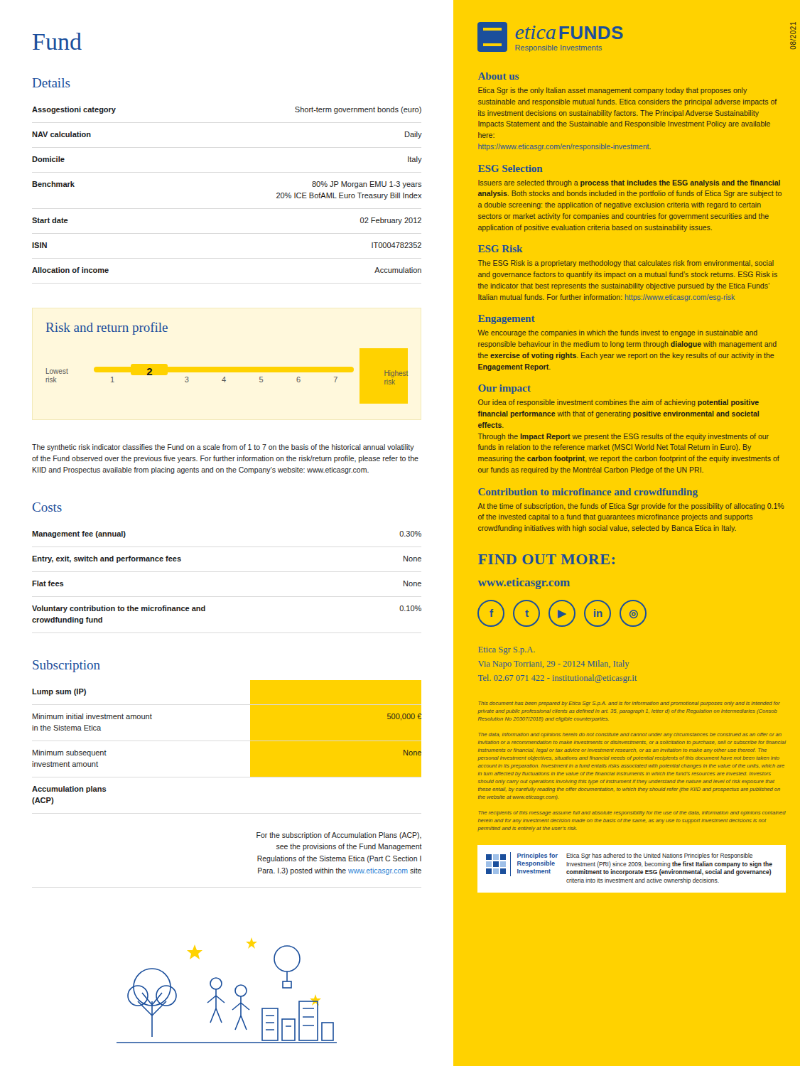Fund
Details
| Assogestioni category | Short-term government bonds (euro) |
| NAV calculation | Daily |
| Domicile | Italy |
| Benchmark | 80% JP Morgan EMU 1-3 years 20% ICE BofAML Euro Treasury Bill Index |
| Start date | 02 February 2012 |
| ISIN | IT0004782352 |
| Allocation of income | Accumulation |
Risk and return profile
Lowest
risk
1 2 3 4 5 6 7
Highest
risk
The synthetic risk indicator classifies the Fund on a scale from of 1 to 7 on the basis of the historical annual volatility of the Fund observed over the previous five years. For further information on the risk/return profile, please refer to the KIID and Prospectus available from placing agents and on the Company’s website: www.eticasgr.com.
Costs
| Management fee (annual) | 0.30% |
| Entry, exit, switch and performance fees | None |
| Flat fees | None |
| Voluntary contribution to the microfinance and crowdfunding fund | 0.10% |
Subscription
| Lump sum (IP) | |
| Minimum initial investment amount in the Sistema Etica | 500,000 € |
| Minimum subsequent investment amount | None |
| Accumulation plans (ACP) |
For the subscription of Accumulation Plans (ACP),
see the provisions of the Fund Management
Regulations of the Sistema Etica (Part C Section I
Para. I.3) posted within the www.eticasgr.com site
08/2021
etica FUNDS
Responsible Investments
About us
Etica Sgr is the only Italian asset management company today that proposes only sustainable and responsible mutual funds. Etica considers the principal adverse impacts of its investment decisions on sustainability factors. The Principal Adverse Sustainability Impacts Statement and the Sustainable and Responsible Investment Policy are available here:
https://www.eticasgr.com/en/responsible-investment.
ESG Selection
Issuers are selected through a process that includes the ESG analysis and the financial analysis. Both stocks and bonds included in the portfolio of funds of Etica Sgr are subject to a double screening: the application of negative exclusion criteria with regard to certain sectors or market activity for companies and countries for government securities and the application of positive evaluation criteria based on sustainability issues.
ESG Risk
The ESG Risk is a proprietary methodology that calculates risk from environmental, social and governance factors to quantify its impact on a mutual fund’s stock returns. ESG Risk is the indicator that best represents the sustainability objective pursued by the Etica Funds’ Italian mutual funds. For further information: https://www.eticasgr.com/esg-risk
Engagement
We encourage the companies in which the funds invest to engage in sustainable and responsible behaviour in the medium to long term through dialogue with management and the exercise of voting rights. Each year we report on the key results of our activity in the Engagement Report.
Our impact
Our idea of responsible investment combines the aim of achieving potential positive financial performance with that of generating positive environmental and societal effects.
Through the Impact Report we present the ESG results of the equity investments of our funds in relation to the reference market (MSCI World Net Total Return in Euro). By measuring the carbon footprint, we report the carbon footprint of the equity investments of our funds as required by the Montréal Carbon Pledge of the UN PRI.
Contribution to microfinance and crowdfunding
At the time of subscription, the funds of Etica Sgr provide for the possibility of allocating 0.1% of the invested capital to a fund that guarantees microfinance projects and supports crowdfunding initiatives with high social value, selected by Banca Etica in Italy.
FIND OUT MORE:
www.eticasgr.com
f t ▶ in ◎
Etica Sgr S.p.A.
Via Napo Torriani, 29 - 20124 Milan, Italy
Tel. 02.67 071 422 - institutional@eticasgr.it
This document has been prepared by Etica Sgr S.p.A. and is for information and promotional purposes only and is intended for private and public professional clients as defined in art. 35, paragraph 1, letter d) of the Regulation on Intermediaries (Consob Resolution No 20307/2018) and eligible counterparties.
The data, information and opinions herein do not constitute and cannot under any circumstances be construed as an offer or an invitation or a recommendation to make investments or disinvestments, or a solicitation to purchase, sell or subscribe for financial instruments or financial, legal or tax advice or investment research, or as an invitation to make any other use thereof. The personal investment objectives, situations and financial needs of potential recipients of this document have not been taken into account in its preparation. Investment in a fund entails risks associated with potential changes in the value of the units, which are in turn affected by fluctuations in the value of the financial instruments in which the fund’s resources are invested. Investors should only carry out operations involving this type of instrument if they understand the nature and level of risk exposure that these entail, by carefully reading the offer documentation, to which they should refer (the KIID and prospectus are published on the website at www.eticasgr.com).
The recipients of this message assume full and absolute responsibility for the use of the data, information and opinions contained herein and for any investment decision made on the basis of the same, as any use to support investment decisions is not permitted and is entirely at the user’s risk.
Principles for Responsible Investment
Etica Sgr has adhered to the United Nations Principles for Responsible Investment (PRI) since 2009, becoming the first Italian company to sign the commitment to incorporate ESG (environmental, social and governance) criteria into its investment and active ownership decisions.